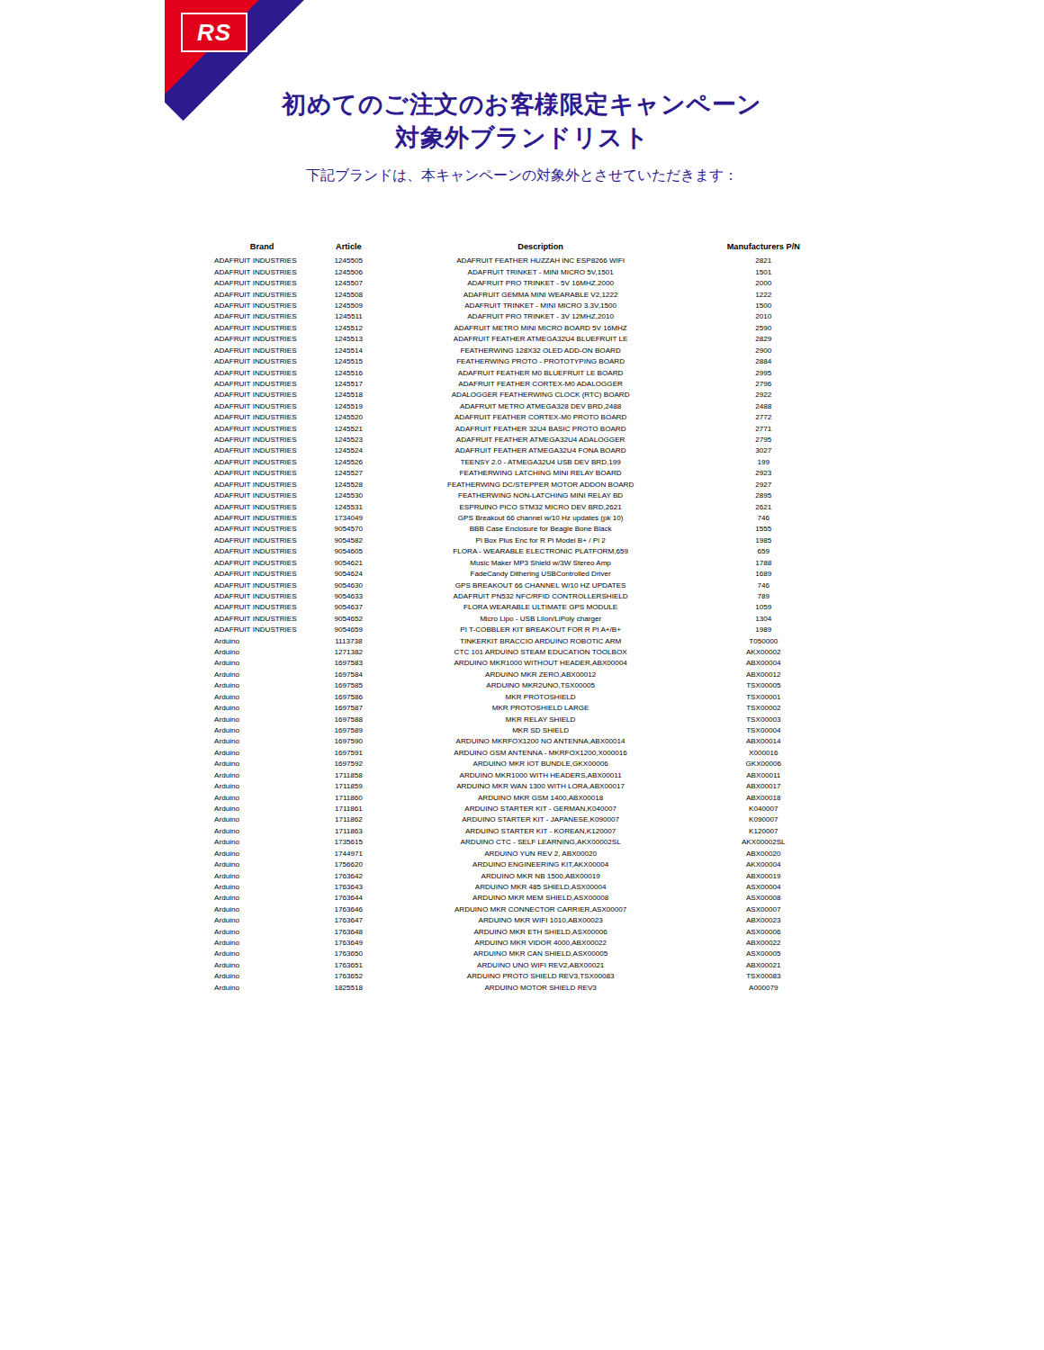RS
初めてのご注文のお客様限定キャンペーン
対象外ブランドリスト
下記ブランドは、本キャンペーンの対象外とさせていただきます：
| Brand | Article | Description | Manufacturers P/N |
| --- | --- | --- | --- |
| ADAFRUIT INDUSTRIES | 1245505 | ADAFRUIT FEATHER HUZZAH INC ESP8266 WIFI | 2821 |
| ADAFRUIT INDUSTRIES | 1245506 | ADAFRUIT TRINKET - MINI MICRO 5V,1501 | 1501 |
| ADAFRUIT INDUSTRIES | 1245507 | ADAFRUIT PRO TRINKET - 5V 16MHZ,2000 | 2000 |
| ADAFRUIT INDUSTRIES | 1245508 | ADAFRUIT GEMMA MINI WEARABLE V2,1222 | 1222 |
| ADAFRUIT INDUSTRIES | 1245509 | ADAFRUIT TRINKET - MINI MICRO 3.3V,1500 | 1500 |
| ADAFRUIT INDUSTRIES | 1245511 | ADAFRUIT PRO TRINKET - 3V 12MHZ,2010 | 2010 |
| ADAFRUIT INDUSTRIES | 1245512 | ADAFRUIT METRO MINI MICRO BOARD 5V 16MHZ | 2590 |
| ADAFRUIT INDUSTRIES | 1245513 | ADAFRUIT FEATHER ATMEGA32U4 BLUEFRUIT LE | 2829 |
| ADAFRUIT INDUSTRIES | 1245514 | FEATHERWING 128X32 OLED ADD-ON BOARD | 2900 |
| ADAFRUIT INDUSTRIES | 1245515 | FEATHERWING PROTO - PROTOTYPING BOARD | 2884 |
| ADAFRUIT INDUSTRIES | 1245516 | ADAFRUIT FEATHER M0 BLUEFRUIT LE BOARD | 2995 |
| ADAFRUIT INDUSTRIES | 1245517 | ADAFRUIT FEATHER CORTEX-M0 ADALOGGER | 2796 |
| ADAFRUIT INDUSTRIES | 1245518 | ADALOGGER FEATHERWING CLOCK (RTC) BOARD | 2922 |
| ADAFRUIT INDUSTRIES | 1245519 | ADAFRUIT METRO ATMEGA328 DEV BRD,2488 | 2488 |
| ADAFRUIT INDUSTRIES | 1245520 | ADAFRUIT FEATHER CORTEX-M0 PROTO BOARD | 2772 |
| ADAFRUIT INDUSTRIES | 1245521 | ADAFRUIT FEATHER 32U4 BASIC PROTO BOARD | 2771 |
| ADAFRUIT INDUSTRIES | 1245523 | ADAFRUIT FEATHER ATMEGA32U4 ADALOGGER | 2795 |
| ADAFRUIT INDUSTRIES | 1245524 | ADAFRUIT FEATHER ATMEGA32U4 FONA BOARD | 3027 |
| ADAFRUIT INDUSTRIES | 1245526 | TEENSY 2.0 - ATMEGA32U4 USB DEV BRD,199 | 199 |
| ADAFRUIT INDUSTRIES | 1245527 | FEATHERWING LATCHING MINI RELAY BOARD | 2923 |
| ADAFRUIT INDUSTRIES | 1245528 | FEATHERWING DC/STEPPER MOTOR ADDON BOARD | 2927 |
| ADAFRUIT INDUSTRIES | 1245530 | FEATHERWING NON-LATCHING MINI RELAY BD | 2895 |
| ADAFRUIT INDUSTRIES | 1245531 | ESPRUINO PICO STM32 MICRO DEV BRD,2621 | 2621 |
| ADAFRUIT INDUSTRIES | 1734049 | GPS Breakout 66 channel w/10 Hz updates (pk 10) | 746 |
| ADAFRUIT INDUSTRIES | 9054570 | BBB Case Enclosure for Beagle Bone Black | 1555 |
| ADAFRUIT INDUSTRIES | 9054582 | Pi Box Plus Enc for R Pi Model B+ / Pi 2 | 1985 |
| ADAFRUIT INDUSTRIES | 9054605 | FLORA - WEARABLE ELECTRONIC PLATFORM,659 | 659 |
| ADAFRUIT INDUSTRIES | 9054621 | Music Maker MP3 Shield w/3W Stereo Amp | 1788 |
| ADAFRUIT INDUSTRIES | 9054624 | FadeCandy Dithering USBControlled Driver | 1689 |
| ADAFRUIT INDUSTRIES | 9054630 | GPS BREAKOUT 66 CHANNEL W/10 HZ UPDATES | 746 |
| ADAFRUIT INDUSTRIES | 9054633 | ADAFRUIT PN532 NFC/RFID CONTROLLERSHIELD | 789 |
| ADAFRUIT INDUSTRIES | 9054637 | FLORA WEARABLE ULTIMATE GPS MODULE | 1059 |
| ADAFRUIT INDUSTRIES | 9054652 | Micro Lipo - USB LiIon/LiPoly charger | 1304 |
| ADAFRUIT INDUSTRIES | 9054659 | PI T-COBBLER KIT BREAKOUT FOR R PI A+/B+ | 1989 |
| Arduino | 1113738 | TINKERKIT BRACCIO ARDUINO ROBOTIC ARM | T050000 |
| Arduino | 1271382 | CTC 101 ARDUINO STEAM EDUCATION TOOLBOX | AKX00002 |
| Arduino | 1697583 | ARDUINO MKR1000 WITHOUT HEADER,ABX00004 | ABX00004 |
| Arduino | 1697584 | ARDUINO MKR ZERO,ABX00012 | ABX00012 |
| Arduino | 1697585 | ARDUINO MKR2UNO,TSX00005 | TSX00005 |
| Arduino | 1697586 | MKR PROTOSHIELD | TSX00001 |
| Arduino | 1697587 | MKR PROTOSHIELD LARGE | TSX00002 |
| Arduino | 1697588 | MKR RELAY SHIELD | TSX00003 |
| Arduino | 1697589 | MKR SD SHIELD | TSX00004 |
| Arduino | 1697590 | ARDUINO MKRFOX1200 NO ANTENNA,ABX00014 | ABX00014 |
| Arduino | 1697591 | ARDUINO GSM ANTENNA - MKRFOX1200,X000016 | X000016 |
| Arduino | 1697592 | ARDUINO MKR IOT BUNDLE,GKX00006 | GKX00006 |
| Arduino | 1711858 | ARDUINO MKR1000 WITH HEADERS,ABX00011 | ABX00011 |
| Arduino | 1711859 | ARDUINO MKR WAN 1300 WITH LORA,ABX00017 | ABX00017 |
| Arduino | 1711860 | ARDUINO MKR GSM 1400,ABX00018 | ABX00018 |
| Arduino | 1711861 | ARDUINO STARTER KIT - GERMAN,K040007 | K040007 |
| Arduino | 1711862 | ARDUINO STARTER KIT - JAPANESE,K090007 | K090007 |
| Arduino | 1711863 | ARDUINO STARTER KIT - KOREAN,K120007 | K120007 |
| Arduino | 1735615 | ARDUINO CTC - SELF LEARNING,AKX00002SL | AKX00002SL |
| Arduino | 1744971 | ARDUINO YUN REV 2, ABX00020 | ABX00020 |
| Arduino | 1756620 | ARDUINO ENGINEERING KIT,AKX00004 | AKX00004 |
| Arduino | 1763642 | ARDUINO MKR NB 1500,ABX00019 | ABX00019 |
| Arduino | 1763643 | ARDUINO MKR 485 SHIELD,ASX00004 | ASX00004 |
| Arduino | 1763644 | ARDUINO MKR MEM SHIELD,ASX00008 | ASX00008 |
| Arduino | 1763646 | ARDUINO MKR CONNECTOR CARRIER,ASX00007 | ASX00007 |
| Arduino | 1763647 | ARDUINO MKR WIFI 1010,ABX00023 | ABX00023 |
| Arduino | 1763648 | ARDUINO MKR ETH SHIELD,ASX00006 | ASX00006 |
| Arduino | 1763649 | ARDUINO MKR VIDOR 4000,ABX00022 | ABX00022 |
| Arduino | 1763650 | ARDUINO MKR CAN SHIELD,ASX00005 | ASX00005 |
| Arduino | 1763651 | ARDUINO UNO WIFI REV2,ABX00021 | ABX00021 |
| Arduino | 1763652 | ARDUINO PROTO SHIELD REV3,TSX00083 | TSX00083 |
| Arduino | 1825518 | ARDUINO MOTOR SHIELD REV3 | A000079 |